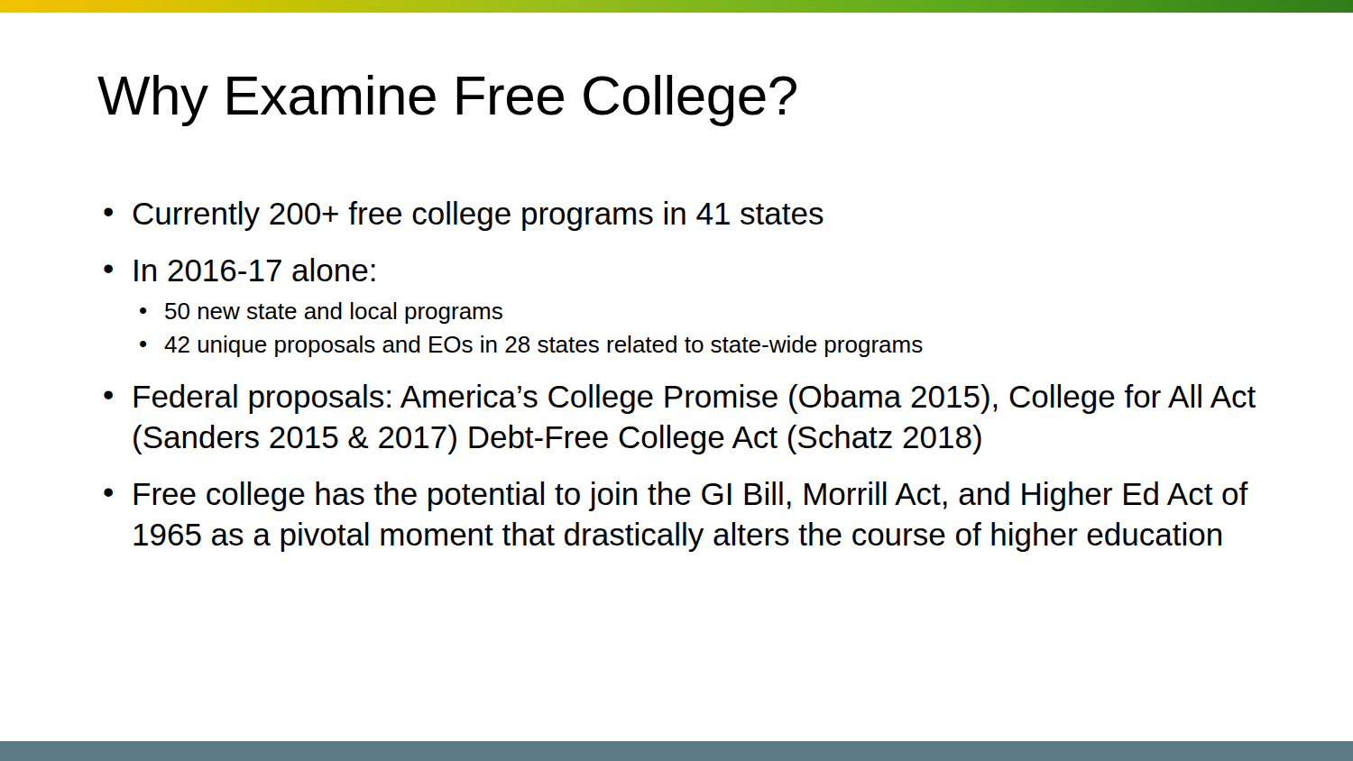Why Examine Free College?
Currently 200+ free college programs in 41 states
In 2016-17 alone:
50 new state and local programs
42 unique proposals and EOs in 28 states related to state-wide programs
Federal proposals: America’s College Promise (Obama 2015), College for All Act (Sanders 2015 & 2017) Debt-Free College Act (Schatz 2018)
Free college has the potential to join the GI Bill, Morrill Act, and Higher Ed Act of 1965 as a pivotal moment that drastically alters the course of higher education